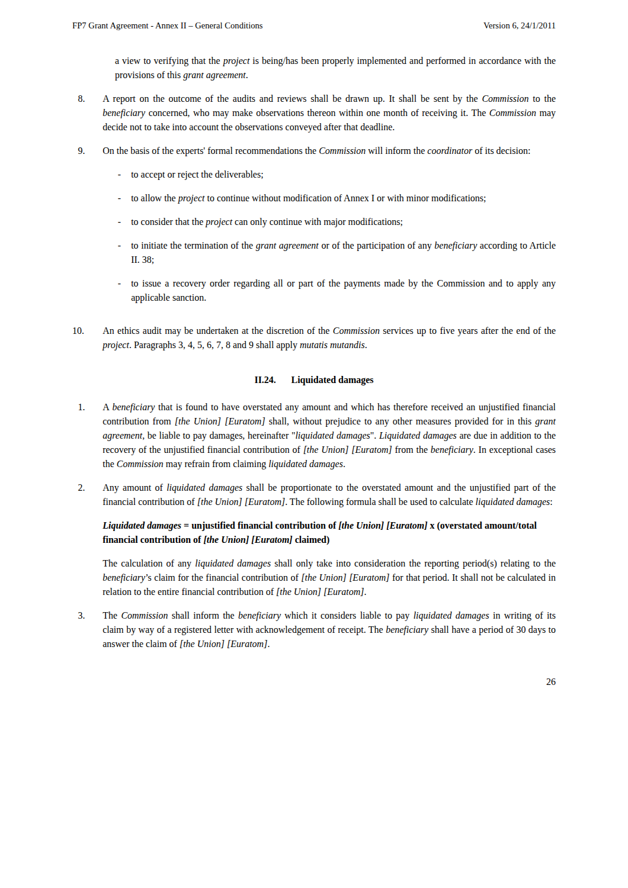FP7 Grant Agreement - Annex II – General Conditions
Version 6, 24/1/2011
a view to verifying that the project is being/has been properly implemented and performed in accordance with the provisions of this grant agreement.
8.
A report on the outcome of the audits and reviews shall be drawn up. It shall be sent by the Commission to the beneficiary concerned, who may make observations thereon within one month of receiving it. The Commission may decide not to take into account the observations conveyed after that deadline.
9.
On the basis of the experts' formal recommendations the Commission will inform the coordinator of its decision:
to accept or reject the deliverables;
to allow the project to continue without modification of Annex I or with minor modifications;
to consider that the project can only continue with major modifications;
to initiate the termination of the grant agreement or of the participation of any beneficiary according to Article II. 38;
to issue a recovery order regarding all or part of the payments made by the Commission and to apply any applicable sanction.
10.
An ethics audit may be undertaken at the discretion of the Commission services up to five years after the end of the project. Paragraphs 3, 4, 5, 6, 7, 8 and 9 shall apply mutatis mutandis.
II.24. Liquidated damages
1.
A beneficiary that is found to have overstated any amount and which has therefore received an unjustified financial contribution from [the Union] [Euratom] shall, without prejudice to any other measures provided for in this grant agreement, be liable to pay damages, hereinafter "liquidated damages". Liquidated damages are due in addition to the recovery of the unjustified financial contribution of [the Union] [Euratom] from the beneficiary. In exceptional cases the Commission may refrain from claiming liquidated damages.
2.
Any amount of liquidated damages shall be proportionate to the overstated amount and the unjustified part of the financial contribution of [the Union] [Euratom]. The following formula shall be used to calculate liquidated damages:
Liquidated damages = unjustified financial contribution of [the Union] [Euratom] x (overstated amount/total financial contribution of [the Union] [Euratom] claimed)
The calculation of any liquidated damages shall only take into consideration the reporting period(s) relating to the beneficiary’s claim for the financial contribution of [the Union] [Euratom] for that period. It shall not be calculated in relation to the entire financial contribution of [the Union] [Euratom].
3.
The Commission shall inform the beneficiary which it considers liable to pay liquidated damages in writing of its claim by way of a registered letter with acknowledgement of receipt. The beneficiary shall have a period of 30 days to answer the claim of [the Union] [Euratom].
26